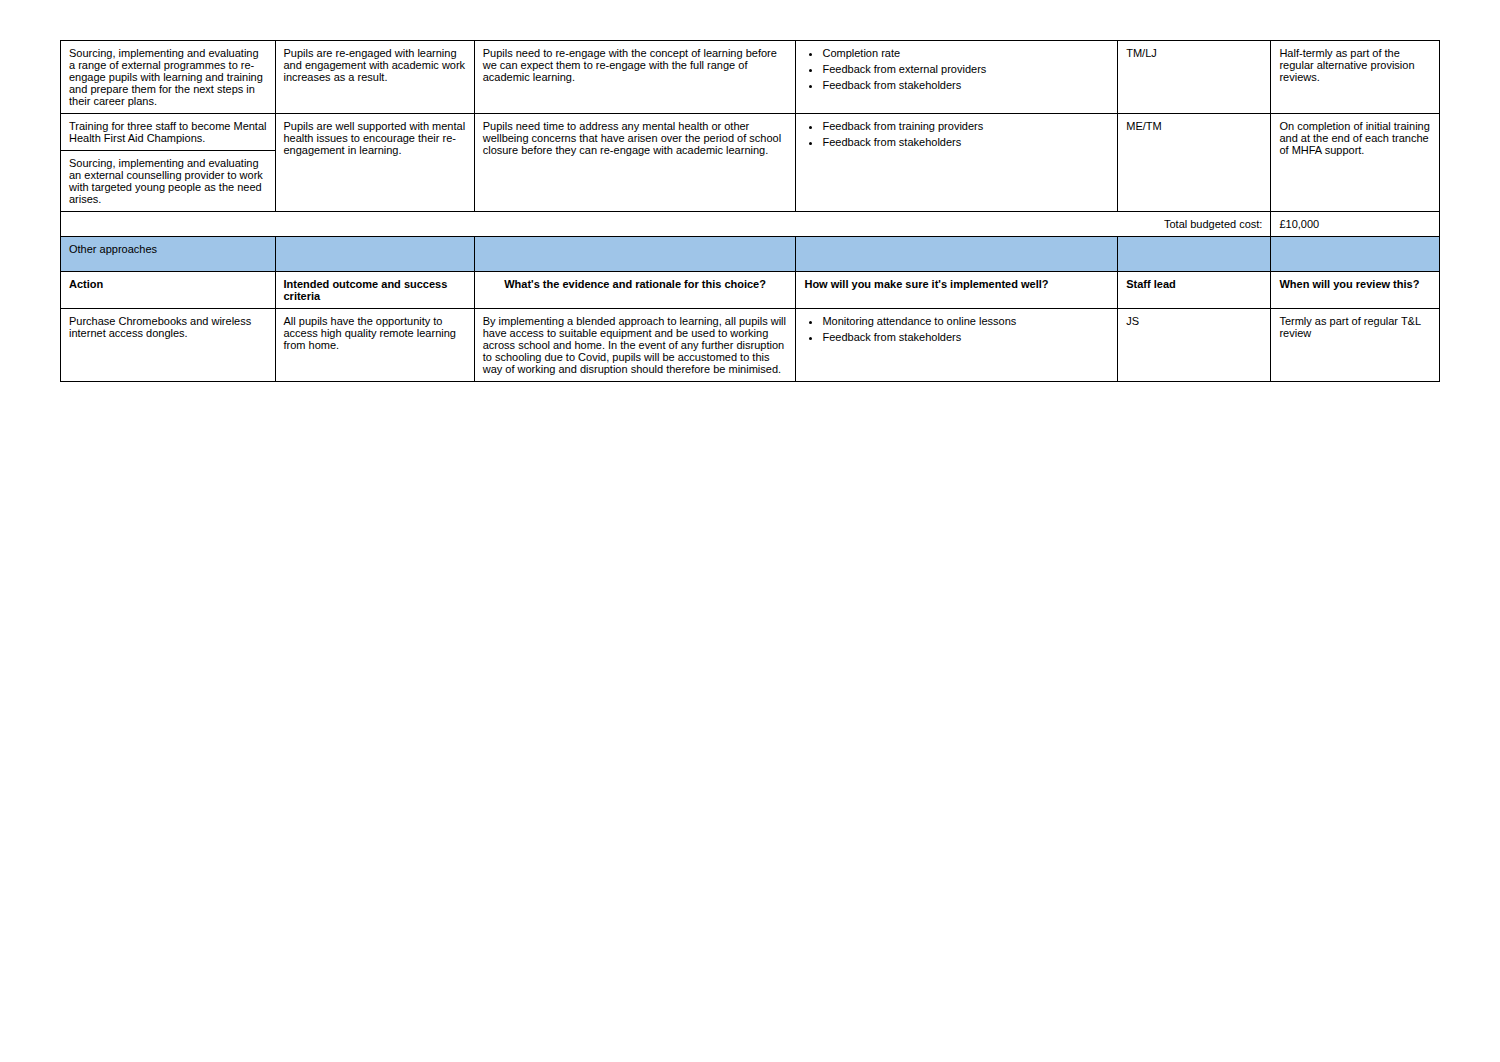| Sourcing, implementing and evaluating a range of external programmes to re-engage pupils with learning and training and prepare them for the next steps in their career plans. | Pupils are re-engaged with learning and engagement with academic work increases as a result. | Pupils need to re-engage with the concept of learning before we can expect them to re-engage with the full range of academic learning. | Completion rate Feedback from external providers Feedback from stakeholders | TM/LJ | Half-termly as part of the regular alternative provision reviews. |
| Training for three staff to become Mental Health First Aid Champions. | Pupils are well supported with mental health issues to encourage their re-engagement in learning. | Pupils need time to address any mental health or other wellbeing concerns that have arisen over the period of school closure before they can re-engage with academic learning. | Feedback from training providers Feedback from stakeholders | ME/TM | On completion of initial training and at the end of each tranche of MHFA support. |
| Sourcing, implementing and evaluating an external counselling provider to work with targeted young people as the need arises. |
| Total budgeted cost: | £10,000 |
| Other approaches | | | | | |
| Action | Intended outcome and success criteria | What's the evidence and rationale for this choice? | How will you make sure it's implemented well? | Staff lead | When will you review this? |
| Purchase Chromebooks and wireless internet access dongles. | All pupils have the opportunity to access high quality remote learning from home. | By implementing a blended approach to learning, all pupils will have access to suitable equipment and be used to working across school and home. In the event of any further disruption to schooling due to Covid, pupils will be accustomed to this way of working and disruption should therefore be minimised. | Monitoring attendance to online lessons Feedback from stakeholders | JS | Termly as part of regular T&L review |